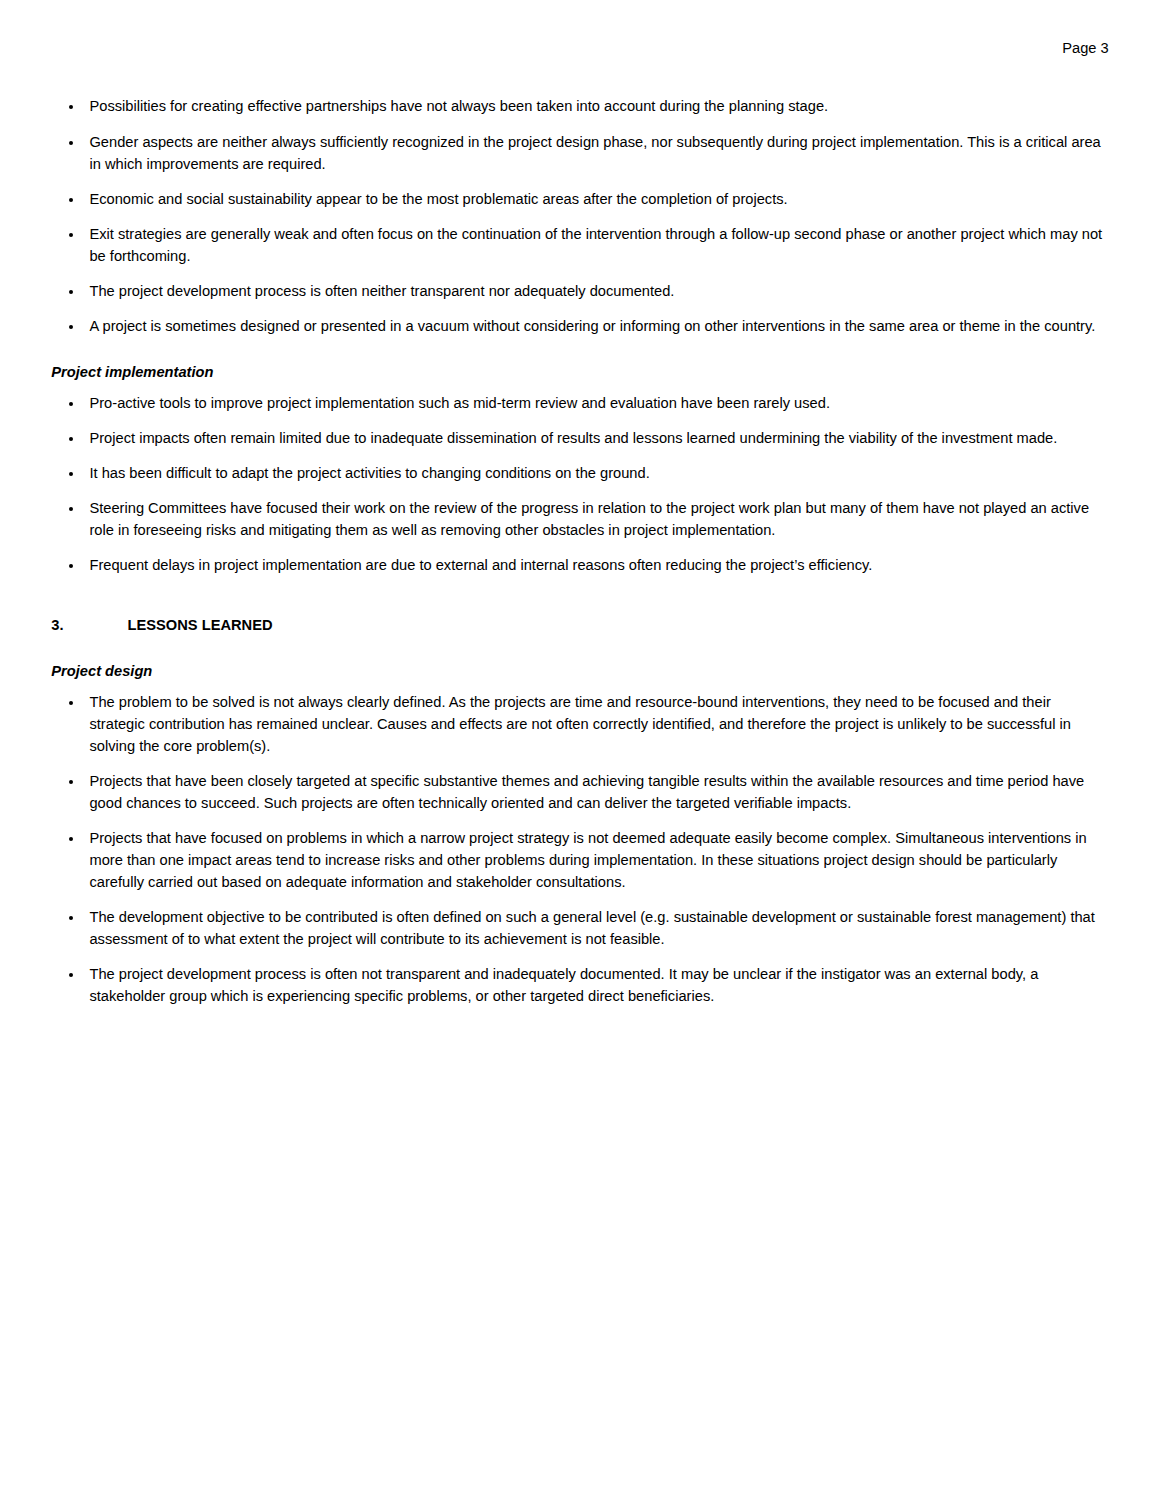Page 3
Possibilities for creating effective partnerships have not always been taken into account during the planning stage.
Gender aspects are neither always sufficiently recognized in the project design phase, nor subsequently during project implementation. This is a critical area in which improvements are required.
Economic and social sustainability appear to be the most problematic areas after the completion of projects.
Exit strategies are generally weak and often focus on the continuation of the intervention through a follow-up second phase or another project which may not be forthcoming.
The project development process is often neither transparent nor adequately documented.
A project is sometimes designed or presented in a vacuum without considering or informing on other interventions in the same area or theme in the country.
Project implementation
Pro-active tools to improve project implementation such as mid-term review and evaluation have been rarely used.
Project impacts often remain limited due to inadequate dissemination of results and lessons learned undermining the viability of the investment made.
It has been difficult to adapt the project activities to changing conditions on the ground.
Steering Committees have focused their work on the review of the progress in relation to the project work plan but many of them have not played an active role in foreseeing risks and mitigating them as well as removing other obstacles in project implementation.
Frequent delays in project implementation are due to external and internal reasons often reducing the project’s efficiency.
3. LESSONS LEARNED
Project design
The problem to be solved is not always clearly defined. As the projects are time and resource-bound interventions, they need to be focused and their strategic contribution has remained unclear. Causes and effects are not often correctly identified, and therefore the project is unlikely to be successful in solving the core problem(s).
Projects that have been closely targeted at specific substantive themes and achieving tangible results within the available resources and time period have good chances to succeed. Such projects are often technically oriented and can deliver the targeted verifiable impacts.
Projects that have focused on problems in which a narrow project strategy is not deemed adequate easily become complex. Simultaneous interventions in more than one impact areas tend to increase risks and other problems during implementation. In these situations project design should be particularly carefully carried out based on adequate information and stakeholder consultations.
The development objective to be contributed is often defined on such a general level (e.g. sustainable development or sustainable forest management) that assessment of to what extent the project will contribute to its achievement is not feasible.
The project development process is often not transparent and inadequately documented. It may be unclear if the instigator was an external body, a stakeholder group which is experiencing specific problems, or other targeted direct beneficiaries.